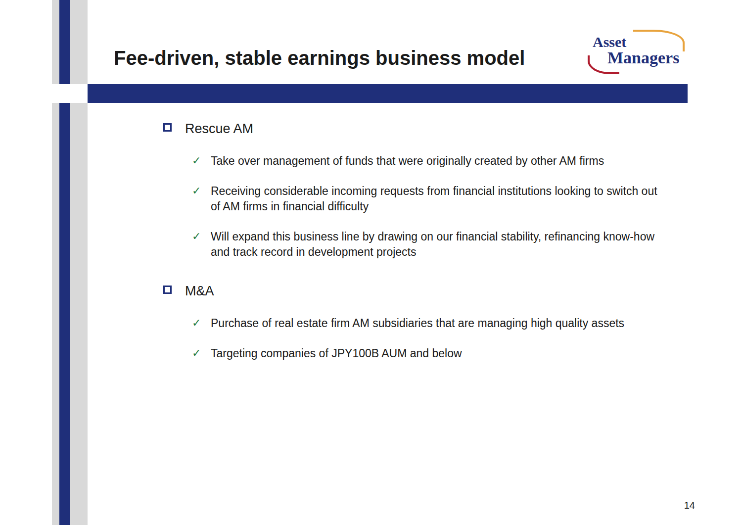Fee-driven, stable earnings business model
Asset
Managers
Rescue AM
✓Take over management of funds that were originally created by other AM firms
✓Receiving considerable incoming requests from financial institutions looking to switch out of AM firms in financial difficulty
✓Will expand this business line by drawing on our financial stability, refinancing know-how and track record in development projects
M&A
✓Purchase of real estate firm AM subsidiaries that are managing high quality assets
✓Targeting companies of JPY100B AUM and below
14